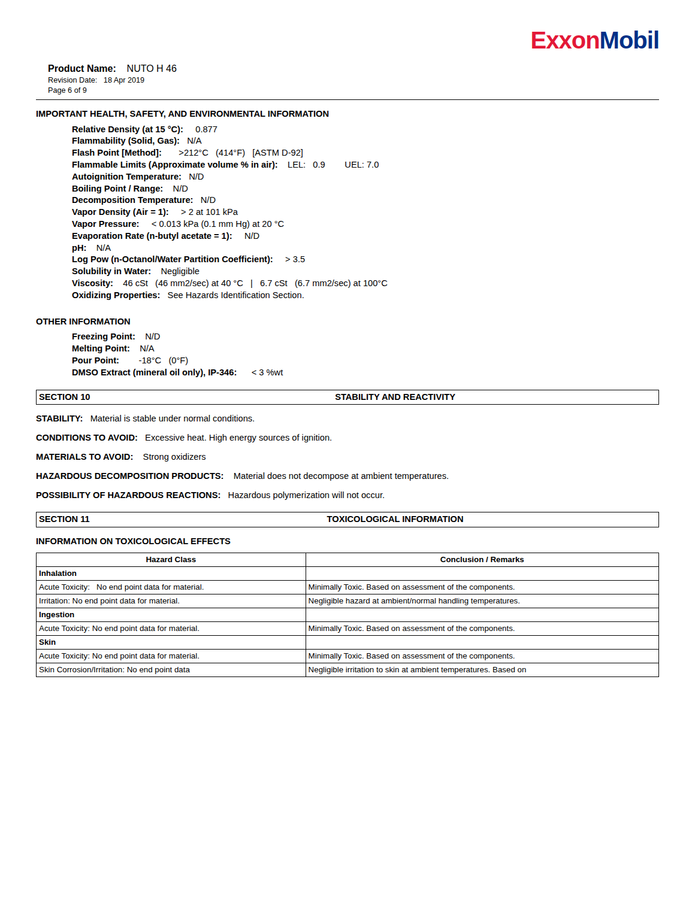Exxon Mobil
Product Name: NUTO H 46
Revision Date: 18 Apr 2019
Page 6 of 9
IMPORTANT HEALTH, SAFETY, AND ENVIRONMENTAL INFORMATION
Relative Density (at 15 °C): 0.877
Flammability (Solid, Gas): N/A
Flash Point [Method]: >212°C (414°F) [ASTM D-92]
Flammable Limits (Approximate volume % in air): LEL: 0.9 UEL: 7.0
Autoignition Temperature: N/D
Boiling Point / Range: N/D
Decomposition Temperature: N/D
Vapor Density (Air = 1): > 2 at 101 kPa
Vapor Pressure: < 0.013 kPa (0.1 mm Hg) at 20 °C
Evaporation Rate (n-butyl acetate = 1): N/D
pH: N/A
Log Pow (n-Octanol/Water Partition Coefficient): > 3.5
Solubility in Water: Negligible
Viscosity: 46 cSt (46 mm2/sec) at 40 °C | 6.7 cSt (6.7 mm2/sec) at 100°C
Oxidizing Properties: See Hazards Identification Section.
OTHER INFORMATION
Freezing Point: N/D
Melting Point: N/A
Pour Point: -18°C (0°F)
DMSO Extract (mineral oil only), IP-346: < 3 %wt
SECTION 10
STABILITY AND REACTIVITY
STABILITY: Material is stable under normal conditions.
CONDITIONS TO AVOID: Excessive heat. High energy sources of ignition.
MATERIALS TO AVOID: Strong oxidizers
HAZARDOUS DECOMPOSITION PRODUCTS: Material does not decompose at ambient temperatures.
POSSIBILITY OF HAZARDOUS REACTIONS: Hazardous polymerization will not occur.
SECTION 11
TOXICOLOGICAL INFORMATION
INFORMATION ON TOXICOLOGICAL EFFECTS
| Hazard Class | Conclusion / Remarks |
| --- | --- |
| Inhalation | |
| Acute Toxicity: No end point data for material. | Minimally Toxic. Based on assessment of the components. |
| Irritation: No end point data for material. | Negligible hazard at ambient/normal handling temperatures. |
| Ingestion | |
| Acute Toxicity: No end point data for material. | Minimally Toxic. Based on assessment of the components. |
| Skin | |
| Acute Toxicity: No end point data for material. | Minimally Toxic. Based on assessment of the components. |
| Skin Corrosion/Irritation: No end point data | Negligible irritation to skin at ambient temperatures. Based on |